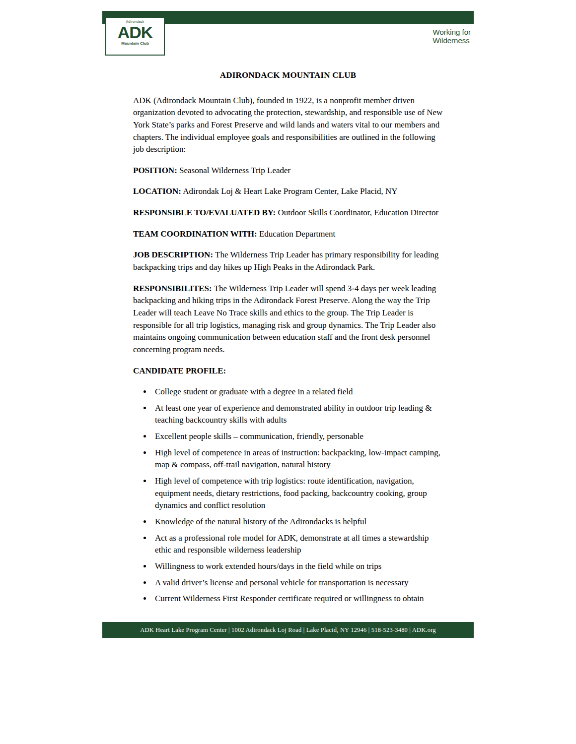Adirondack
ADK
Mountain Club
Working for
Wilderness
ADIRONDACK MOUNTAIN CLUB
ADK (Adirondack Mountain Club), founded in 1922, is a nonprofit member driven organization devoted to advocating the protection, stewardship, and responsible use of New York State’s parks and Forest Preserve and wild lands and waters vital to our members and chapters. The individual employee goals and responsibilities are outlined in the following job description:
POSITION: Seasonal Wilderness Trip Leader
LOCATION: Adirondak Loj & Heart Lake Program Center, Lake Placid, NY
RESPONSIBLE TO/EVALUATED BY: Outdoor Skills Coordinator, Education Director
TEAM COORDINATION WITH: Education Department
JOB DESCRIPTION: The Wilderness Trip Leader has primary responsibility for leading backpacking trips and day hikes up High Peaks in the Adirondack Park.
RESPONSIBILITES: The Wilderness Trip Leader will spend 3-4 days per week leading backpacking and hiking trips in the Adirondack Forest Preserve. Along the way the Trip Leader will teach Leave No Trace skills and ethics to the group. The Trip Leader is responsible for all trip logistics, managing risk and group dynamics. The Trip Leader also maintains ongoing communication between education staff and the front desk personnel concerning program needs.
CANDIDATE PROFILE:
College student or graduate with a degree in a related field
At least one year of experience and demonstrated ability in outdoor trip leading & teaching backcountry skills with adults
Excellent people skills – communication, friendly, personable
High level of competence in areas of instruction: backpacking, low-impact camping, map & compass, off-trail navigation, natural history
High level of competence with trip logistics: route identification, navigation, equipment needs, dietary restrictions, food packing, backcountry cooking, group dynamics and conflict resolution
Knowledge of the natural history of the Adirondacks is helpful
Act as a professional role model for ADK, demonstrate at all times a stewardship ethic and responsible wilderness leadership
Willingness to work extended hours/days in the field while on trips
A valid driver’s license and personal vehicle for transportation is necessary
Current Wilderness First Responder certificate required or willingness to obtain
ADK Heart Lake Program Center | 1002 Adirondack Loj Road | Lake Placid, NY 12946 | 518-523-3480 | ADK.org